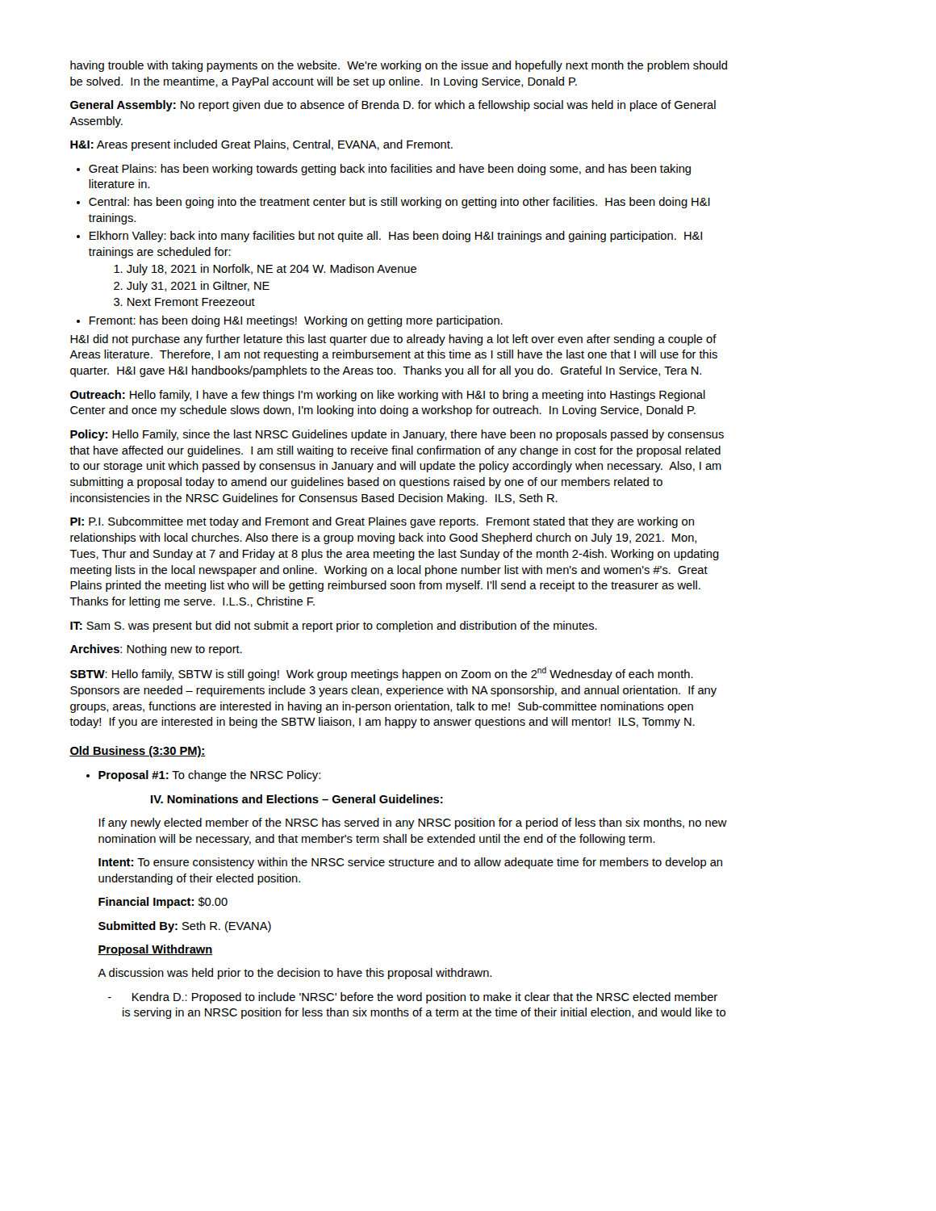having trouble with taking payments on the website. We're working on the issue and hopefully next month the problem should be solved. In the meantime, a PayPal account will be set up online. In Loving Service, Donald P.
General Assembly: No report given due to absence of Brenda D. for which a fellowship social was held in place of General Assembly.
H&I: Areas present included Great Plains, Central, EVANA, and Fremont.
Great Plains: has been working towards getting back into facilities and have been doing some, and has been taking literature in.
Central: has been going into the treatment center but is still working on getting into other facilities. Has been doing H&I trainings.
Elkhorn Valley: back into many facilities but not quite all. Has been doing H&I trainings and gaining participation. H&I trainings are scheduled for:
July 18, 2021 in Norfolk, NE at 204 W. Madison Avenue
July 31, 2021 in Giltner, NE
Next Fremont Freezeout
Fremont: has been doing H&I meetings! Working on getting more participation.
H&I did not purchase any further letature this last quarter due to already having a lot left over even after sending a couple of Areas literature. Therefore, I am not requesting a reimbursement at this time as I still have the last one that I will use for this quarter. H&I gave H&I handbooks/pamphlets to the Areas too. Thanks you all for all you do. Grateful In Service, Tera N.
Outreach: Hello family, I have a few things I'm working on like working with H&I to bring a meeting into Hastings Regional Center and once my schedule slows down, I'm looking into doing a workshop for outreach. In Loving Service, Donald P.
Policy: Hello Family, since the last NRSC Guidelines update in January, there have been no proposals passed by consensus that have affected our guidelines. I am still waiting to receive final confirmation of any change in cost for the proposal related to our storage unit which passed by consensus in January and will update the policy accordingly when necessary. Also, I am submitting a proposal today to amend our guidelines based on questions raised by one of our members related to inconsistencies in the NRSC Guidelines for Consensus Based Decision Making. ILS, Seth R.
PI: P.I. Subcommittee met today and Fremont and Great Plaines gave reports. Fremont stated that they are working on relationships with local churches. Also there is a group moving back into Good Shepherd church on July 19, 2021. Mon, Tues, Thur and Sunday at 7 and Friday at 8 plus the area meeting the last Sunday of the month 2-4ish. Working on updating meeting lists in the local newspaper and online. Working on a local phone number list with men's and women's #'s. Great Plains printed the meeting list who will be getting reimbursed soon from myself. I'll send a receipt to the treasurer as well. Thanks for letting me serve. I.L.S., Christine F.
IT: Sam S. was present but did not submit a report prior to completion and distribution of the minutes.
Archives: Nothing new to report.
SBTW: Hello family, SBTW is still going! Work group meetings happen on Zoom on the 2nd Wednesday of each month. Sponsors are needed – requirements include 3 years clean, experience with NA sponsorship, and annual orientation. If any groups, areas, functions are interested in having an in-person orientation, talk to me! Sub-committee nominations open today! If you are interested in being the SBTW liaison, I am happy to answer questions and will mentor! ILS, Tommy N.
Old Business (3:30 PM):
Proposal #1: To change the NRSC Policy:
IV. Nominations and Elections – General Guidelines:
If any newly elected member of the NRSC has served in any NRSC position for a period of less than six months, no new nomination will be necessary, and that member's term shall be extended until the end of the following term.
Intent: To ensure consistency within the NRSC service structure and to allow adequate time for members to develop an understanding of their elected position.
Financial Impact: $0.00
Submitted By: Seth R. (EVANA)
Proposal Withdrawn
A discussion was held prior to the decision to have this proposal withdrawn.
- Kendra D.: Proposed to include 'NRSC' before the word position to make it clear that the NRSC elected member is serving in an NRSC position for less than six months of a term at the time of their initial election, and would like to